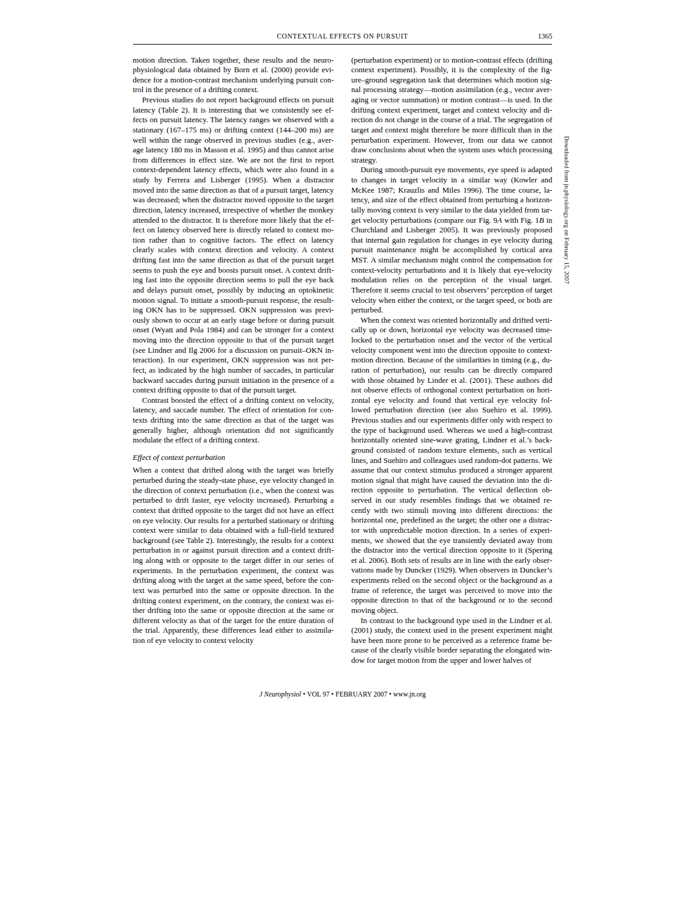CONTEXTUAL EFFECTS ON PURSUIT 1365
Downloaded from jn.physiology.org on February 15, 2007
motion direction. Taken together, these results and the neurophysiological data obtained by Born et al. (2000) provide evidence for a motion-contrast mechanism underlying pursuit control in the presence of a drifting context.
Previous studies do not report background effects on pursuit latency (Table 2). It is interesting that we consistently see effects on pursuit latency. The latency ranges we observed with a stationary (167–175 ms) or drifting context (144–200 ms) are well within the range observed in previous studies (e.g., average latency 180 ms in Masson et al. 1995) and thus cannot arise from differences in effect size. We are not the first to report context-dependent latency effects, which were also found in a study by Ferrera and Lisberger (1995). When a distractor moved into the same direction as that of a pursuit target, latency was decreased; when the distractor moved opposite to the target direction, latency increased, irrespective of whether the monkey attended to the distractor. It is therefore more likely that the effect on latency observed here is directly related to context motion rather than to cognitive factors. The effect on latency clearly scales with context direction and velocity. A context drifting fast into the same direction as that of the pursuit target seems to push the eye and boosts pursuit onset. A context drifting fast into the opposite direction seems to pull the eye back and delays pursuit onset, possibly by inducing an optokinetic motion signal. To initiate a smooth-pursuit response, the resulting OKN has to be suppressed. OKN suppression was previously shown to occur at an early stage before or during pursuit onset (Wyatt and Pola 1984) and can be stronger for a context moving into the direction opposite to that of the pursuit target (see Lindner and Ilg 2006 for a discussion on pursuit–OKN interaction). In our experiment, OKN suppression was not perfect, as indicated by the high number of saccades, in particular backward saccades during pursuit initiation in the presence of a context drifting opposite to that of the pursuit target.
Contrast boosted the effect of a drifting context on velocity, latency, and saccade number. The effect of orientation for contexts drifting into the same direction as that of the target was generally higher, although orientation did not significantly modulate the effect of a drifting context.
Effect of context perturbation
When a context that drifted along with the target was briefly perturbed during the steady-state phase, eye velocity changed in the direction of context perturbation (i.e., when the context was perturbed to drift faster, eye velocity increased). Perturbing a context that drifted opposite to the target did not have an effect on eye velocity. Our results for a perturbed stationary or drifting context were similar to data obtained with a full-field textured background (see Table 2). Interestingly, the results for a context perturbation in or against pursuit direction and a context drifting along with or opposite to the target differ in our series of experiments. In the perturbation experiment, the context was drifting along with the target at the same speed, before the context was perturbed into the same or opposite direction. In the drifting context experiment, on the contrary, the context was either drifting into the same or opposite direction at the same or different velocity as that of the target for the entire duration of the trial. Apparently, these differences lead either to assimilation of eye velocity to context velocity
(perturbation experiment) or to motion-contrast effects (drifting context experiment). Possibly, it is the complexity of the figure–ground segregation task that determines which motion signal processing strategy—motion assimilation (e.g., vector averaging or vector summation) or motion contrast—is used. In the drifting context experiment, target and context velocity and direction do not change in the course of a trial. The segregation of target and context might therefore be more difficult than in the perturbation experiment. However, from our data we cannot draw conclusions about when the system uses which processing strategy.
During smooth-pursuit eye movements, eye speed is adapted to changes in target velocity in a similar way (Kowler and McKee 1987; Krauzlis and Miles 1996). The time course, latency, and size of the effect obtained from perturbing a horizontally moving context is very similar to the data yielded from target velocity perturbations (compare our Fig. 9A with Fig. 1B in Churchland and Lisberger 2005). It was previously proposed that internal gain regulation for changes in eye velocity during pursuit maintenance might be accomplished by cortical area MST. A similar mechanism might control the compensation for context-velocity perturbations and it is likely that eye-velocity modulation relies on the perception of the visual target. Therefore it seems crucial to test observers’ perception of target velocity when either the context, or the target speed, or both are perturbed.
When the context was oriented horizontally and drifted vertically up or down, horizontal eye velocity was decreased time-locked to the perturbation onset and the vector of the vertical velocity component went into the direction opposite to context-motion direction. Because of the similarities in timing (e.g., duration of perturbation), our results can be directly compared with those obtained by Linder et al. (2001). These authors did not observe effects of orthogonal context perturbation on horizontal eye velocity and found that vertical eye velocity followed perturbation direction (see also Suehiro et al. 1999). Previous studies and our experiments differ only with respect to the type of background used. Whereas we used a high-contrast horizontally oriented sine-wave grating, Lindner et al.’s background consisted of random texture elements, such as vertical lines, and Suehiro and colleagues used random-dot patterns. We assume that our context stimulus produced a stronger apparent motion signal that might have caused the deviation into the direction opposite to perturbation. The vertical deflection observed in our study resembles findings that we obtained recently with two stimuli moving into different directions: the horizontal one, predefined as the target; the other one a distractor with unpredictable motion direction. In a series of experiments, we showed that the eye transiently deviated away from the distractor into the vertical direction opposite to it (Spering et al. 2006). Both sets of results are in line with the early observations made by Duncker (1929). When observers in Duncker’s experiments relied on the second object or the background as a frame of reference, the target was perceived to move into the opposite direction to that of the background or to the second moving object.
In contrast to the background type used in the Lindner et al. (2001) study, the context used in the present experiment might have been more prone to be perceived as a reference frame because of the clearly visible border separating the elongated window for target motion from the upper and lower halves of
J Neurophysiol • VOL 97 • FEBRUARY 2007 • www.jn.org